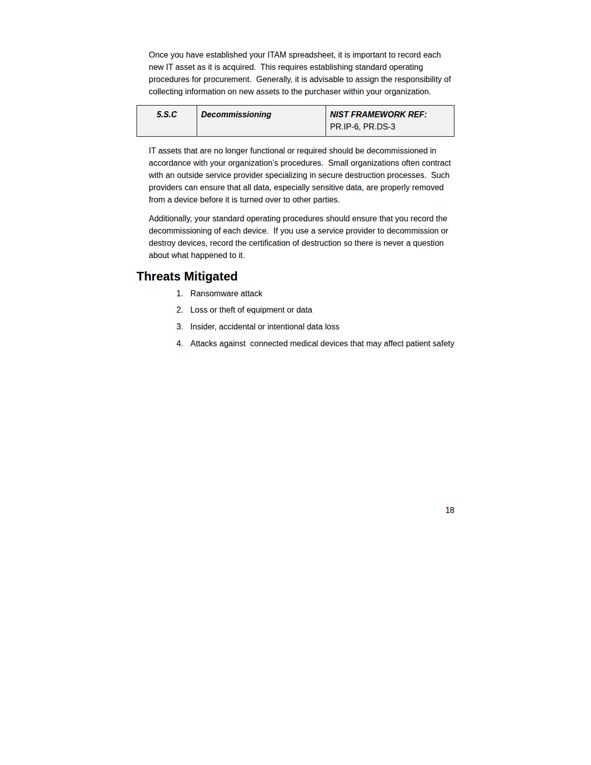Once you have established your ITAM spreadsheet, it is important to record each new IT asset as it is acquired. This requires establishing standard operating procedures for procurement. Generally, it is advisable to assign the responsibility of collecting information on new assets to the purchaser within your organization.
| 5.S.C | Decommissioning | NIST FRAMEWORK REF: PR.IP-6, PR.DS-3 |
IT assets that are no longer functional or required should be decommissioned in accordance with your organization’s procedures. Small organizations often contract with an outside service provider specializing in secure destruction processes. Such providers can ensure that all data, especially sensitive data, are properly removed from a device before it is turned over to other parties.
Additionally, your standard operating procedures should ensure that you record the decommissioning of each device. If you use a service provider to decommission or destroy devices, record the certification of destruction so there is never a question about what happened to it.
Threats Mitigated
Ransomware attack
Loss or theft of equipment or data
Insider, accidental or intentional data loss
Attacks against connected medical devices that may affect patient safety
18